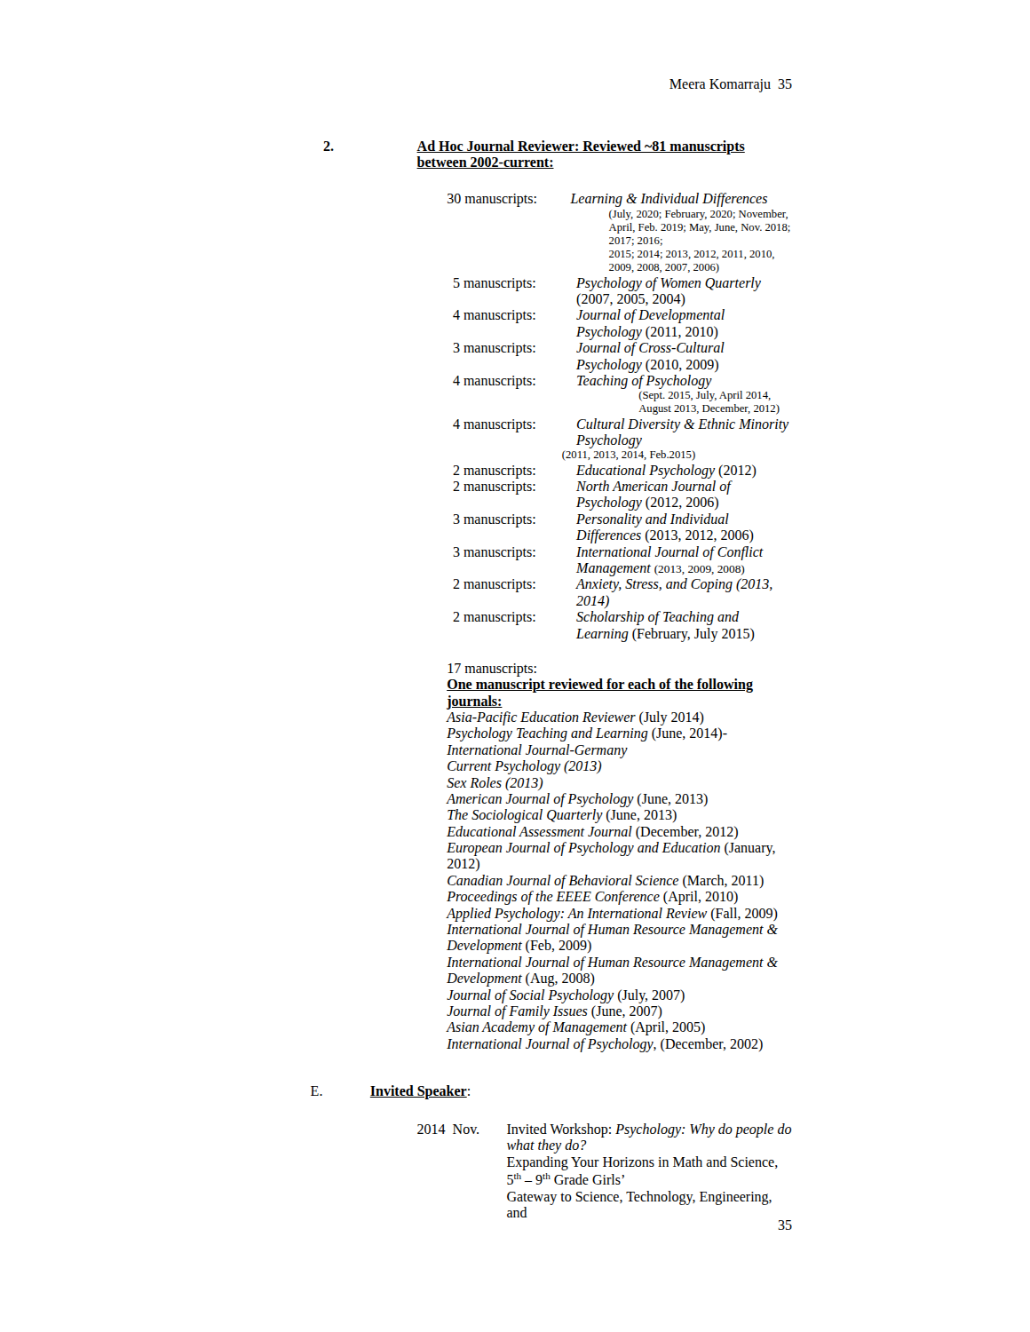Meera Komarraju 35
2. Ad Hoc Journal Reviewer: Reviewed ~81 manuscripts between 2002-current:
30 manuscripts: Learning & Individual Differences
(July, 2020; February, 2020; November, April, Feb. 2019; May, June, Nov. 2018; 2017; 2016;
2015; 2014; 2013, 2012, 2011, 2010, 2009, 2008, 2007, 2006)
5 manuscripts: Psychology of Women Quarterly (2007, 2005, 2004)
4 manuscripts: Journal of Developmental Psychology (2011, 2010)
3 manuscripts: Journal of Cross-Cultural Psychology (2010, 2009)
4 manuscripts: Teaching of Psychology
(Sept. 2015, July, April 2014, August 2013, December, 2012)
4 manuscripts: Cultural Diversity & Ethnic Minority Psychology
(2011, 2013, 2014, Feb.2015)
2 manuscripts: Educational Psychology (2012)
2 manuscripts: North American Journal of Psychology (2012, 2006)
3 manuscripts: Personality and Individual Differences (2013, 2012, 2006)
3 manuscripts: International Journal of Conflict Management (2013, 2009, 2008)
2 manuscripts: Anxiety, Stress, and Coping (2013, 2014)
2 manuscripts: Scholarship of Teaching and Learning (February, July 2015)
17 manuscripts:
One manuscript reviewed for each of the following journals:
Asia-Pacific Education Reviewer (July 2014)
Psychology Teaching and Learning (June, 2014)-International Journal-Germany
Current Psychology (2013)
Sex Roles (2013)
American Journal of Psychology (June, 2013)
The Sociological Quarterly (June, 2013)
Educational Assessment Journal (December, 2012)
European Journal of Psychology and Education (January, 2012)
Canadian Journal of Behavioral Science (March, 2011)
Proceedings of the EEEE Conference (April, 2010)
Applied Psychology: An International Review (Fall, 2009)
International Journal of Human Resource Management & Development (Feb, 2009)
International Journal of Human Resource Management & Development (Aug, 2008)
Journal of Social Psychology (July, 2007)
Journal of Family Issues (June, 2007)
Asian Academy of Management (April, 2005)
International Journal of Psychology, (December, 2002)
E. Invited Speaker:
2014 Nov.
Invited Workshop: Psychology: Why do people do what they do?
Expanding Your Horizons in Math and Science, 5th – 9th Grade Girls’
Gateway to Science, Technology, Engineering, and
35